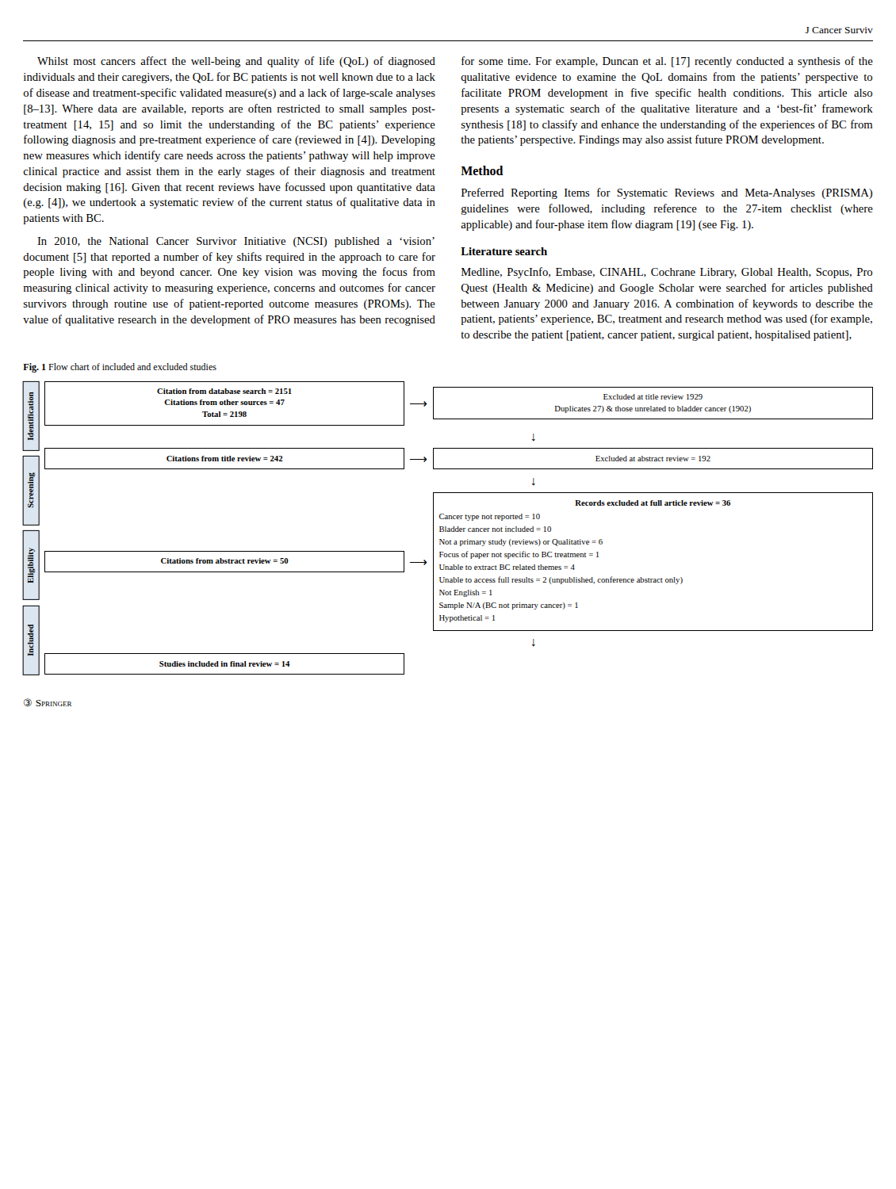J Cancer Surviv
Whilst most cancers affect the well-being and quality of life (QoL) of diagnosed individuals and their caregivers, the QoL for BC patients is not well known due to a lack of disease and treatment-specific validated measure(s) and a lack of large-scale analyses [8–13]. Where data are available, reports are often restricted to small samples post-treatment [14, 15] and so limit the understanding of the BC patients’ experience following diagnosis and pre-treatment experience of care (reviewed in [4]). Developing new measures which identify care needs across the patients’ pathway will help improve clinical practice and assist them in the early stages of their diagnosis and treatment decision making [16]. Given that recent reviews have focussed upon quantitative data (e.g. [4]), we undertook a systematic review of the current status of qualitative data in patients with BC.
In 2010, the National Cancer Survivor Initiative (NCSI) published a ‘vision’ document [5] that reported a number of key shifts required in the approach to care for people living with and beyond cancer. One key vision was moving the focus from measuring clinical activity to measuring experience, concerns and outcomes for cancer survivors through routine use of patient-reported outcome measures (PROMs). The value of qualitative research in the development of PRO measures has been recognised for some time. For example, Duncan et al. [17] recently conducted a synthesis of the qualitative evidence to examine the QoL domains from the patients’ perspective to facilitate PROM development in five specific health conditions. This article also presents a systematic search of the qualitative literature and a ‘best-fit’ framework synthesis [18] to classify and enhance the understanding of the experiences of BC from the patients’ perspective. Findings may also assist future PROM development.
Method
Preferred Reporting Items for Systematic Reviews and Meta-Analyses (PRISMA) guidelines were followed, including reference to the 27-item checklist (where applicable) and four-phase item flow diagram [19] (see Fig. 1).
Literature search
Medline, PsycInfo, Embase, CINAHL, Cochrane Library, Global Health, Scopus, Pro Quest (Health & Medicine) and Google Scholar were searched for articles published between January 2000 and January 2016. A combination of keywords to describe the patient, patients’ experience, BC, treatment and research method was used (for example, to describe the patient [patient, cancer patient, surgical patient, hospitalised patient],
Fig. 1 Flow chart of included and excluded studies
Identification
Screening
Eligibility
Included
Citation from database search = 2151
Citations from other sources = 47
Total = 2198
⟶
Excluded at title review 1929
Duplicates 27) & those unrelated to bladder cancer (1902)
↓
Citations from title review = 242
⟶
Excluded at abstract review = 192
↓
Citations from abstract review = 50
⟶
Records excluded at full article review = 36
Cancer type not reported = 10
Bladder cancer not included = 10
Not a primary study (reviews) or Qualitative = 6
Focus of paper not specific to BC treatment = 1
Unable to extract BC related themes = 4
Unable to access full results = 2 (unpublished, conference abstract only)
Not English = 1
Sample N/A (BC not primary cancer) = 1
Hypothetical = 1
↓
Studies included in final review = 14
③ Springer